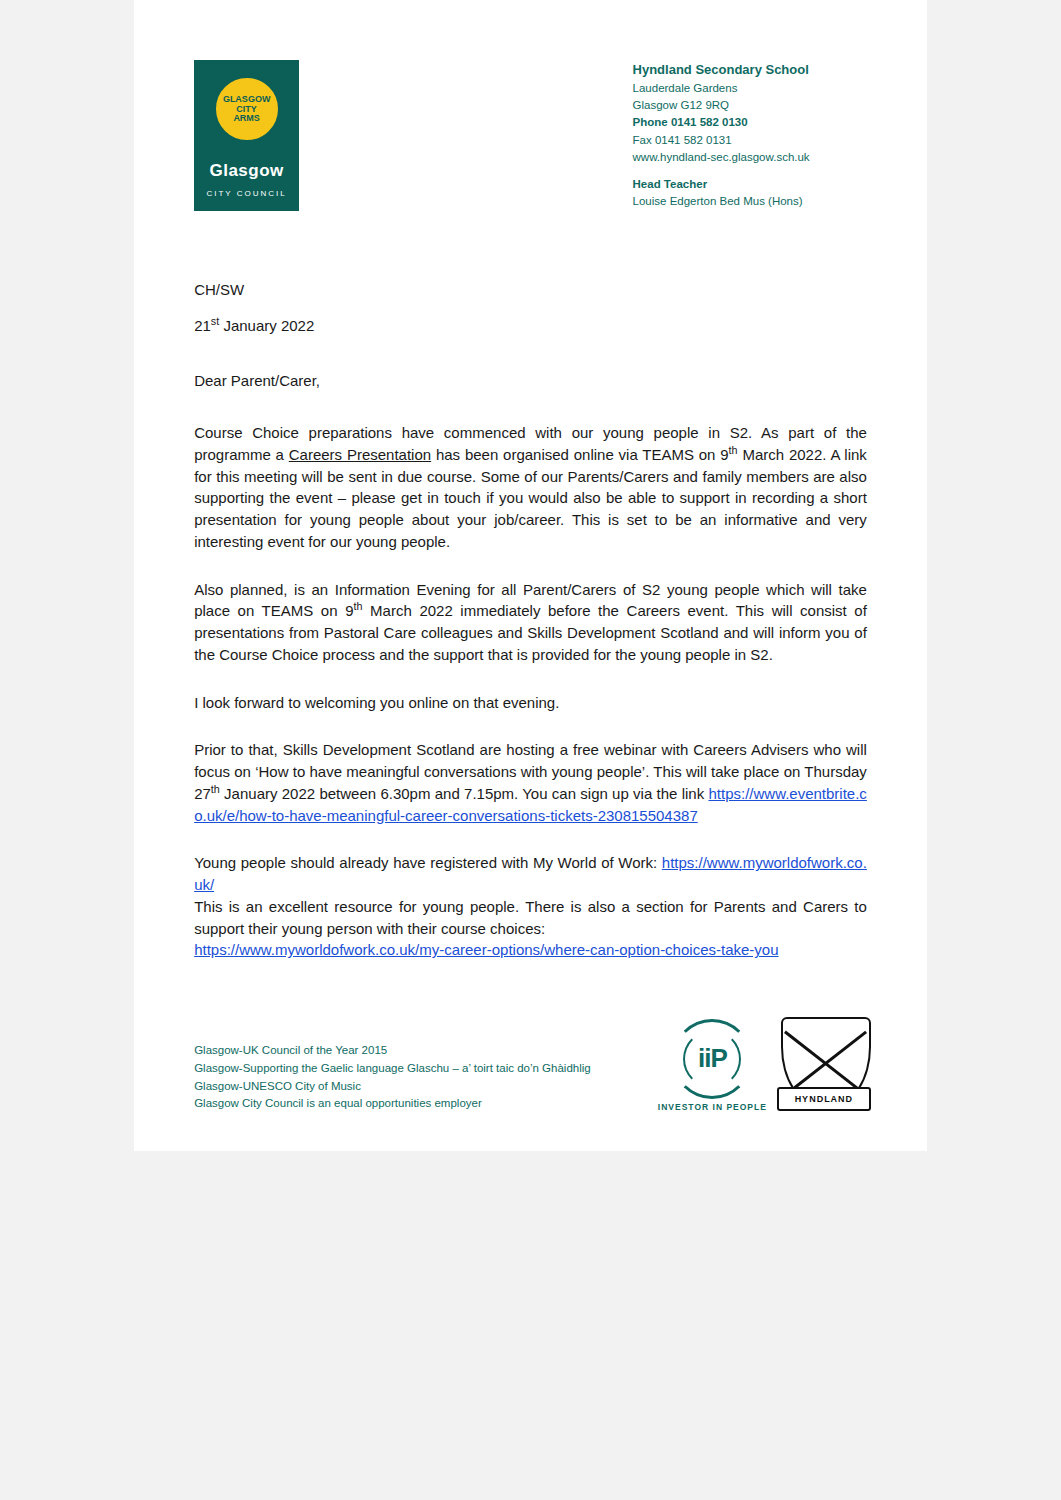GLASGOW
CITY
ARMS
Glasgow
CITY COUNCIL
Hyndland Secondary School
Lauderdale Gardens
Glasgow G12 9RQ
Phone 0141 582 0130
Fax 0141 582 0131
www.hyndland-sec.glasgow.sch.uk
Head Teacher
Louise Edgerton Bed Mus (Hons)
CH/SW
21st January 2022
Dear Parent/Carer,
Course Choice preparations have commenced with our young people in S2. As part of the programme a Careers Presentation has been organised online via TEAMS on 9th March 2022. A link for this meeting will be sent in due course. Some of our Parents/Carers and family members are also supporting the event – please get in touch if you would also be able to support in recording a short presentation for young people about your job/career. This is set to be an informative and very interesting event for our young people.
Also planned, is an Information Evening for all Parent/Carers of S2 young people which will take place on TEAMS on 9th March 2022 immediately before the Careers event. This will consist of presentations from Pastoral Care colleagues and Skills Development Scotland and will inform you of the Course Choice process and the support that is provided for the young people in S2.
I look forward to welcoming you online on that evening.
Prior to that, Skills Development Scotland are hosting a free webinar with Careers Advisers who will focus on ‘How to have meaningful conversations with young people’. This will take place on Thursday 27th January 2022 between 6.30pm and 7.15pm. You can sign up via the link https://www.eventbrite.co.uk/e/how-to-have-meaningful-career-conversations-tickets-230815504387
Young people should already have registered with My World of Work: https://www.myworldofwork.co.uk/
This is an excellent resource for young people. There is also a section for Parents and Carers to support their young person with their course choices:
https://www.myworldofwork.co.uk/my-career-options/where-can-option-choices-take-you
Glasgow-UK Council of the Year 2015
Glasgow-Supporting the Gaelic language Glaschu – a’ toirt taic do’n Ghàidhlig
Glasgow-UNESCO City of Music
Glasgow City Council is an equal opportunities employer
iiP
INVESTOR IN PEOPLE
HYNDLAND